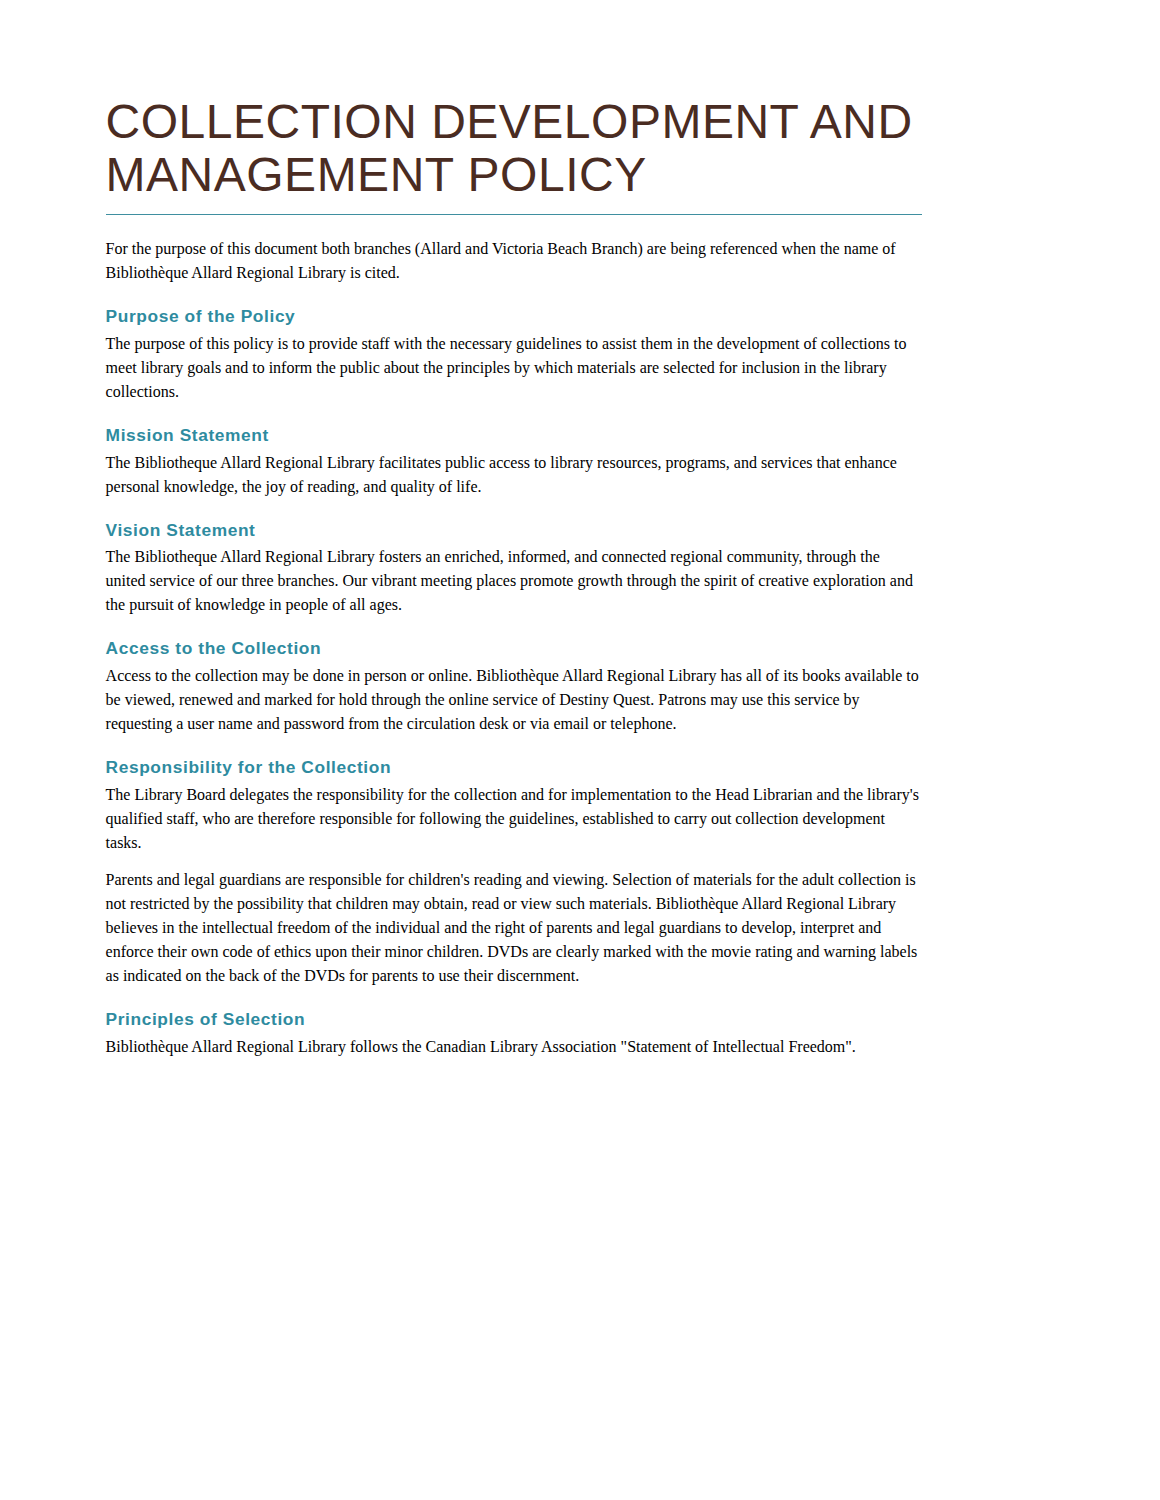Collection Development and Management Policy
For the purpose of this document both branches (Allard and Victoria Beach Branch) are being referenced when the name of Bibliothèque Allard Regional Library is cited.
Purpose of the Policy
The purpose of this policy is to provide staff with the necessary guidelines to assist them in the development of collections to meet library goals and to inform the public about the principles by which materials are selected for inclusion in the library collections.
Mission Statement
The Bibliotheque Allard Regional Library facilitates public access to library resources, programs, and services that enhance personal knowledge, the joy of reading, and quality of life.
Vision Statement
The Bibliotheque Allard Regional Library fosters an enriched, informed, and connected regional community, through the united service of our three branches. Our vibrant meeting places promote growth through the spirit of creative exploration and the pursuit of knowledge in people of all ages.
Access to the Collection
Access to the collection may be done in person or online. Bibliothèque Allard Regional Library has all of its books available to be viewed, renewed and marked for hold through the online service of Destiny Quest. Patrons may use this service by requesting a user name and password from the circulation desk or via email or telephone.
Responsibility for the Collection
The Library Board delegates the responsibility for the collection and for implementation to the Head Librarian and the library's qualified staff, who are therefore responsible for following the guidelines, established to carry out collection development tasks.
Parents and legal guardians are responsible for children's reading and viewing. Selection of materials for the adult collection is not restricted by the possibility that children may obtain, read or view such materials. Bibliothèque Allard Regional Library believes in the intellectual freedom of the individual and the right of parents and legal guardians to develop, interpret and enforce their own code of ethics upon their minor children. DVDs are clearly marked with the movie rating and warning labels as indicated on the back of the DVDs for parents to use their discernment.
Principles of Selection
Bibliothèque Allard Regional Library follows the Canadian Library Association "Statement of Intellectual Freedom".